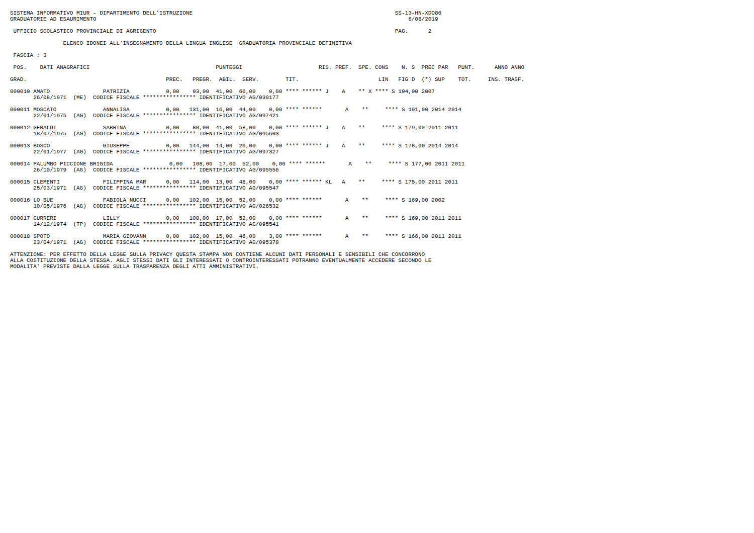SISTEMA INFORMATIVO MIUR - DIPARTIMENTO DELL'ISTRUZIONE                                                             SS-13-HN-XDO86
GRADUATORIE AD ESAURIMENTO                                                                                              6/08/2019

 UFFICIO SCOLASTICO PROVINCIALE DI AGRIGENTO                                                                        PAG.      2

                ELENCO IDONEI ALL'INSEGNAMENTO DELLA LINGUA INGLESE  GRADUATORIA PROVINCIALE DEFINITIVA

 FASCIA : 3

 POS.    DATI ANAGRAFICI                                      PUNTEGGI                       RIS. PREF.  SPE. CONS    N. S  PREC PAR   PUNT.      ANNO ANNO
                                                                                                                                                
GRAD.                                          PREC.   PREGR.  ABIL.  SERV.        TIT.                        LIN   FIG D  (*) SUP    TOT.     INS. TRASF.

000010 AMATO                PATRIZIA           0,00    93,00  41,00  60,00    0,00 **** ****** J    A    ** X **** S 194,00 2007
       26/08/1971  (ME)  CODICE FISCALE **************** IDENTIFICATIVO AG/030177

000011 MOSCATO              ANNALISA           0,00   131,00  16,00  44,00    0,00 **** ******       A    **     **** S 191,00 2014 2014
       22/01/1975  (AG)  CODICE FISCALE **************** IDENTIFICATIVO AG/097421

000012 GERALDI              SABRINA            0,00    80,00  41,00  58,00    0,00 **** ****** J    A    **     **** S 179,00 2011 2011
       18/07/1975  (AG)  CODICE FISCALE **************** IDENTIFICATIVO AG/095603

000013 BOSCO                GIUSEPPE           0,00   144,00  14,00  20,00    0,00 **** ****** J    A    **     **** S 178,00 2014 2014
       22/01/1977  (AG)  CODICE FISCALE **************** IDENTIFICATIVO AG/097327

000014 PALUMBO PICCIONE BRIGIDA                 0,00   108,00  17,00  52,00    0,00 **** ******       A    **     **** S 177,00 2011 2011
       26/10/1979  (AG)  CODICE FISCALE **************** IDENTIFICATIVO AG/095556

000015 CLEMENTI             FILIPPINA MAR      0,00   114,00  13,00  48,00    0,00 **** ****** KL   A    **     **** S 175,00 2011 2011
       25/03/1971  (AG)  CODICE FISCALE **************** IDENTIFICATIVO AG/095547

000016 LO BUE               FABIOLA NUCCI      0,00   102,00  15,00  52,00    0,00 **** ******       A    **     **** S 169,00 2002
       10/05/1976  (AG)  CODICE FISCALE **************** IDENTIFICATIVO AG/026532

000017 CURRERI              LILLY              0,00   100,00  17,00  52,00    0,00 **** ******       A    **     **** S 169,00 2011 2011
       14/12/1974  (TP)  CODICE FISCALE **************** IDENTIFICATIVO AG/095541

000018 SPOTO                MARIA GIOVANN      0,00   102,00  15,00  46,00    3,00 **** ******       A    **     **** S 166,00 2011 2011
       23/04/1971  (AG)  CODICE FISCALE **************** IDENTIFICATIVO AG/095370

ATTENZIONE: PER EFFETTO DELLA LEGGE SULLA PRIVACY QUESTA STAMPA NON CONTIENE ALCUNI DATI PERSONALI E SENSIBILI CHE CONCORRONO
ALLA COSTITUZIONE DELLA STESSA. AGLI STESSI DATI GLI INTERESSATI O CONTROINTERESSATI POTRANNO EVENTUALMENTE ACCEDERE SECONDO LE
MODALITA' PREVISTE DALLA LEGGE SULLA TRASPARENZA DEGLI ATTI AMMINISTRATIVI.